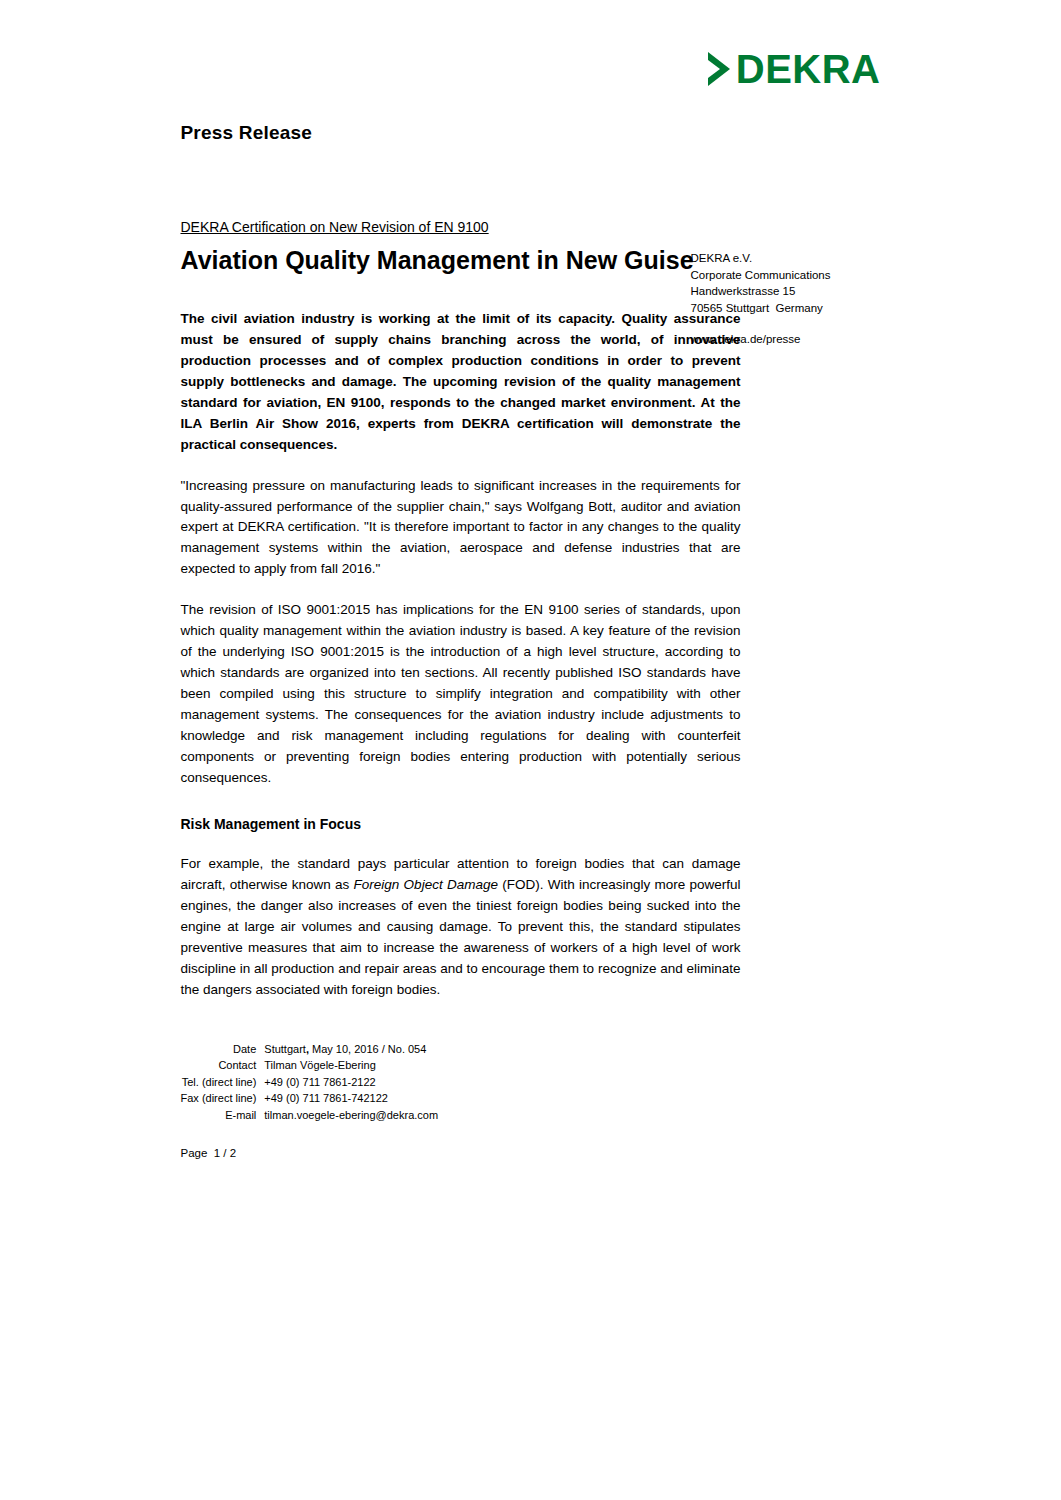DEKRA
Press Release
DEKRA e.V.
Corporate Communications
Handwerkstrasse 15
70565 Stuttgart Germany
www.dekra.de/presse
DEKRA Certification on New Revision of EN 9100
Aviation Quality Management in New Guise
The civil aviation industry is working at the limit of its capacity. Quality assurance must be ensured of supply chains branching across the world, of innovative production processes and of complex production conditions in order to prevent supply bottlenecks and damage. The upcoming revision of the quality management standard for aviation, EN 9100, responds to the changed market environment. At the ILA Berlin Air Show 2016, experts from DEKRA certification will demonstrate the practical consequences.
"Increasing pressure on manufacturing leads to significant increases in the requirements for quality-assured performance of the supplier chain," says Wolfgang Bott, auditor and aviation expert at DEKRA certification. "It is therefore important to factor in any changes to the quality management systems within the aviation, aerospace and defense industries that are expected to apply from fall 2016."
The revision of ISO 9001:2015 has implications for the EN 9100 series of standards, upon which quality management within the aviation industry is based. A key feature of the revision of the underlying ISO 9001:2015 is the introduction of a high level structure, according to which standards are organized into ten sections. All recently published ISO standards have been compiled using this structure to simplify integration and compatibility with other management systems. The consequences for the aviation industry include adjustments to knowledge and risk management including regulations for dealing with counterfeit components or preventing foreign bodies entering production with potentially serious consequences.
Risk Management in Focus
For example, the standard pays particular attention to foreign bodies that can damage aircraft, otherwise known as Foreign Object Damage (FOD). With increasingly more powerful engines, the danger also increases of even the tiniest foreign bodies being sucked into the engine at large air volumes and causing damage. To prevent this, the standard stipulates preventive measures that aim to increase the awareness of workers of a high level of work discipline in all production and repair areas and to encourage them to recognize and eliminate the dangers associated with foreign bodies.
| Date | Stuttgart , May 10, 2016 / No. 054 |
| Contact | Tilman Vögele-Ebering |
| Tel. (direct line) | +49 (0) 711 7861-2122 |
| Fax (direct line) | +49 (0) 711 7861-742122 |
| E-mail | tilman.voegele-ebering@dekra.com |
Page 1 / 2